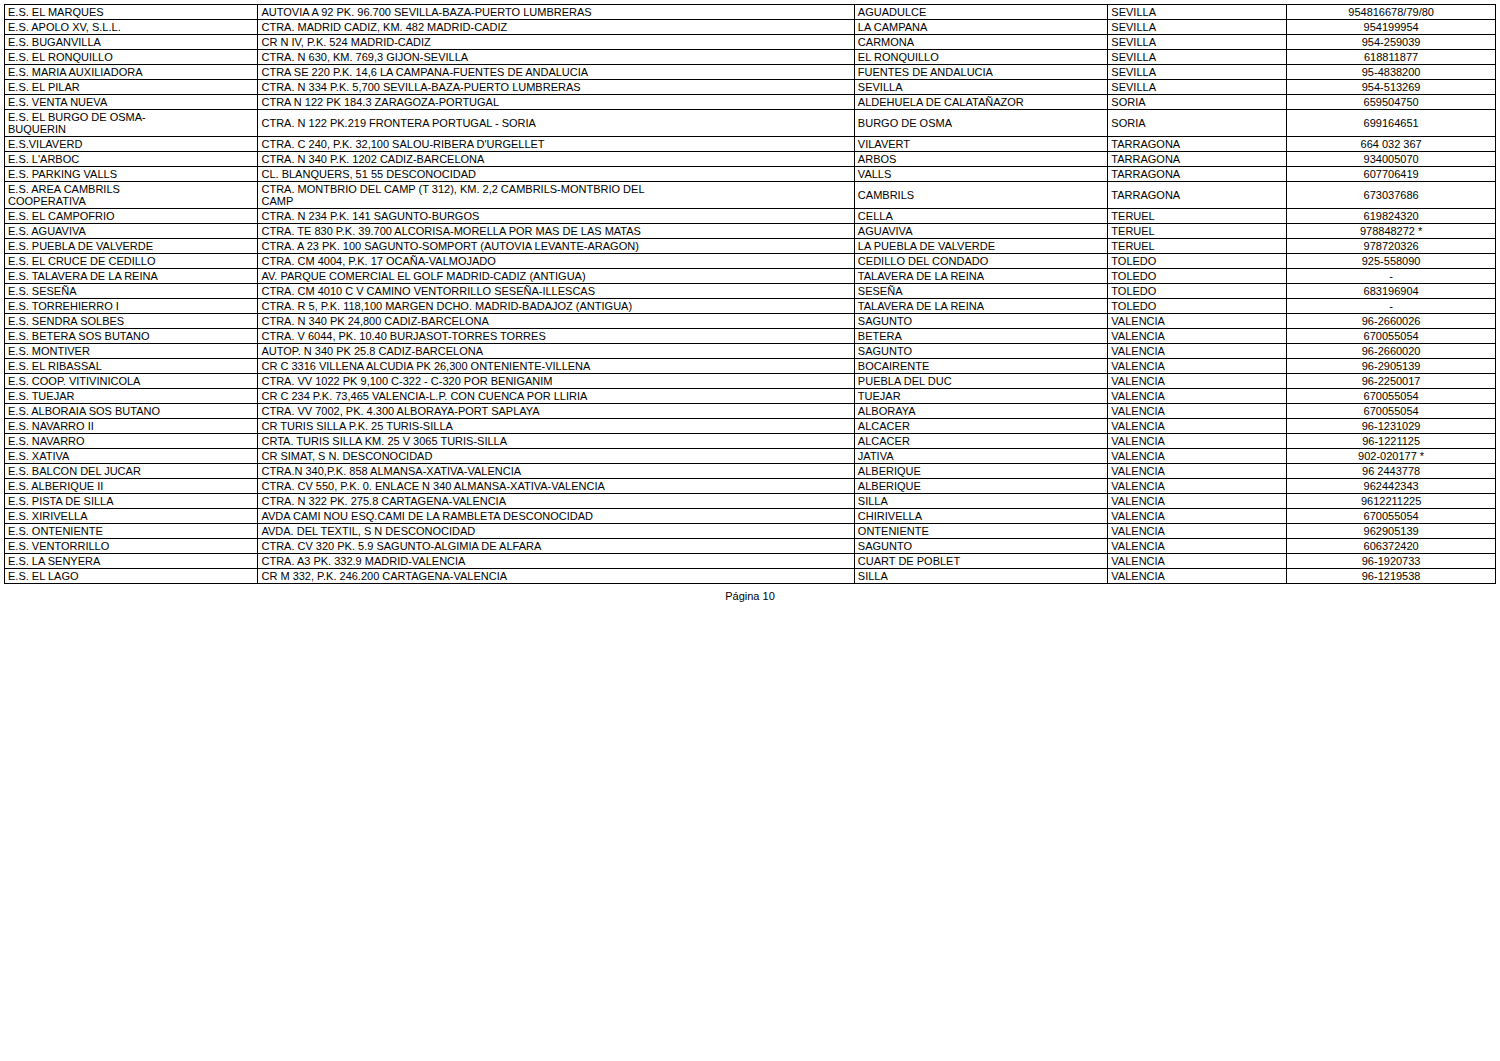| E.S. EL MARQUES | AUTOVIA A 92 PK. 96.700 SEVILLA-BAZA-PUERTO LUMBRERAS | AGUADULCE | SEVILLA | 954816678/79/80 |
| E.S. APOLO XV, S.L.L. | CTRA. MADRID CADIZ, KM. 482 MADRID-CADIZ | LA CAMPANA | SEVILLA | 954199954 |
| E.S. BUGANVILLA | CR N IV, P.K. 524 MADRID-CADIZ | CARMONA | SEVILLA | 954-259039 |
| E.S. EL RONQUILLO | CTRA. N 630, KM. 769,3 GIJON-SEVILLA | EL RONQUILLO | SEVILLA | 618811877 |
| E.S. MARIA AUXILIADORA | CTRA SE 220 P.K. 14,6 LA CAMPANA-FUENTES DE ANDALUCIA | FUENTES DE ANDALUCIA | SEVILLA | 95-4838200 |
| E.S. EL PILAR | CTRA. N 334 P.K. 5,700 SEVILLA-BAZA-PUERTO LUMBRERAS | SEVILLA | SEVILLA | 954-513269 |
| E.S. VENTA NUEVA | CTRA N 122 PK 184.3 ZARAGOZA-PORTUGAL | ALDEHUELA DE CALATAÑAZOR | SORIA | 659504750 |
| E.S. EL BURGO DE OSMA- BUQUERIN | CTRA. N 122 PK.219 FRONTERA PORTUGAL - SORIA | BURGO DE OSMA | SORIA | 699164651 |
| E.S.VILAVERD | CTRA. C 240, P.K. 32,100 SALOU-RIBERA D'URGELLET | VILAVERT | TARRAGONA | 664 032 367 |
| E.S. L'ARBOC | CTRA. N 340 P.K. 1202 CADIZ-BARCELONA | ARBOS | TARRAGONA | 934005070 |
| E.S. PARKING VALLS | CL. BLANQUERS, 51 55 DESCONOCIDAD | VALLS | TARRAGONA | 607706419 |
| E.S. AREA CAMBRILS COOPERATIVA | CTRA. MONTBRIO DEL CAMP (T 312), KM. 2,2 CAMBRILS-MONTBRIO DEL CAMP | CAMBRILS | TARRAGONA | 673037686 |
| E.S. EL CAMPOFRIO | CTRA. N 234 P.K. 141 SAGUNTO-BURGOS | CELLA | TERUEL | 619824320 |
| E.S. AGUAVIVA | CTRA. TE 830 P.K. 39.700 ALCORISA-MORELLA POR MAS DE LAS MATAS | AGUAVIVA | TERUEL | 978848272 * |
| E.S. PUEBLA DE VALVERDE | CTRA. A 23 PK. 100 SAGUNTO-SOMPORT (AUTOVIA LEVANTE-ARAGON) | LA PUEBLA DE VALVERDE | TERUEL | 978720326 |
| E.S. EL CRUCE DE CEDILLO | CTRA. CM 4004, P.K. 17 OCAÑA-VALMOJADO | CEDILLO DEL CONDADO | TOLEDO | 925-558090 |
| E.S. TALAVERA DE LA REINA | AV. PARQUE COMERCIAL EL GOLF MADRID-CADIZ (ANTIGUA) | TALAVERA DE LA REINA | TOLEDO | - |
| E.S. SESEÑA | CTRA. CM 4010 C V CAMINO VENTORRILLO SESEÑA-ILLESCAS | SESEÑA | TOLEDO | 683196904 |
| E.S. TORREHIERRO I | CTRA. R 5, P.K. 118,100 MARGEN DCHO. MADRID-BADAJOZ (ANTIGUA) | TALAVERA DE LA REINA | TOLEDO | - |
| E.S. SENDRA SOLBES | CTRA. N 340 PK 24,800 CADIZ-BARCELONA | SAGUNTO | VALENCIA | 96-2660026 |
| E.S. BETERA SOS BUTANO | CTRA. V 6044, PK. 10.40 BURJASOT-TORRES TORRES | BETERA | VALENCIA | 670055054 |
| E.S. MONTIVER | AUTOP. N 340 PK 25.8 CADIZ-BARCELONA | SAGUNTO | VALENCIA | 96-2660020 |
| E.S. EL RIBASSAL | CR C 3316 VILLENA ALCUDIA PK 26,300 ONTENIENTE-VILLENA | BOCAIRENTE | VALENCIA | 96-2905139 |
| E.S. COOP. VITIVINICOLA | CTRA. VV 1022 PK 9,100 C-322 - C-320 POR BENIGANIM | PUEBLA DEL DUC | VALENCIA | 96-2250017 |
| E.S. TUEJAR | CR C 234 P.K. 73,465 VALENCIA-L.P. CON CUENCA POR LLIRIA | TUEJAR | VALENCIA | 670055054 |
| E.S. ALBORAIA SOS BUTANO | CTRA. VV 7002, PK. 4.300 ALBORAYA-PORT SAPLAYA | ALBORAYA | VALENCIA | 670055054 |
| E.S. NAVARRO II | CR TURIS SILLA P.K. 25 TURIS-SILLA | ALCACER | VALENCIA | 96-1231029 |
| E.S. NAVARRO | CRTA. TURIS SILLA KM. 25 V 3065 TURIS-SILLA | ALCACER | VALENCIA | 96-1221125 |
| E.S. XATIVA | CR SIMAT, S N. DESCONOCIDAD | JATIVA | VALENCIA | 902-020177 * |
| E.S. BALCON DEL JUCAR | CTRA.N 340,P.K. 858 ALMANSA-XATIVA-VALENCIA | ALBERIQUE | VALENCIA | 96 2443778 |
| E.S. ALBERIQUE II | CTRA. CV 550, P.K. 0. ENLACE N 340 ALMANSA-XATIVA-VALENCIA | ALBERIQUE | VALENCIA | 962442343 |
| E.S. PISTA DE SILLA | CTRA. N 322 PK. 275.8 CARTAGENA-VALENCIA | SILLA | VALENCIA | 9612211225 |
| E.S. XIRIVELLA | AVDA CAMI NOU ESQ.CAMI DE LA RAMBLETA DESCONOCIDAD | CHIRIVELLA | VALENCIA | 670055054 |
| E.S. ONTENIENTE | AVDA. DEL TEXTIL, S N DESCONOCIDAD | ONTENIENTE | VALENCIA | 962905139 |
| E.S. VENTORRILLO | CTRA. CV 320 PK. 5.9 SAGUNTO-ALGIMIA DE ALFARA | SAGUNTO | VALENCIA | 606372420 |
| E.S. LA SENYERA | CTRA. A3 PK. 332.9 MADRID-VALENCIA | CUART DE POBLET | VALENCIA | 96-1920733 |
| E.S. EL LAGO | CR M 332, P.K. 246.200 CARTAGENA-VALENCIA | SILLA | VALENCIA | 96-1219538 |
Página 10